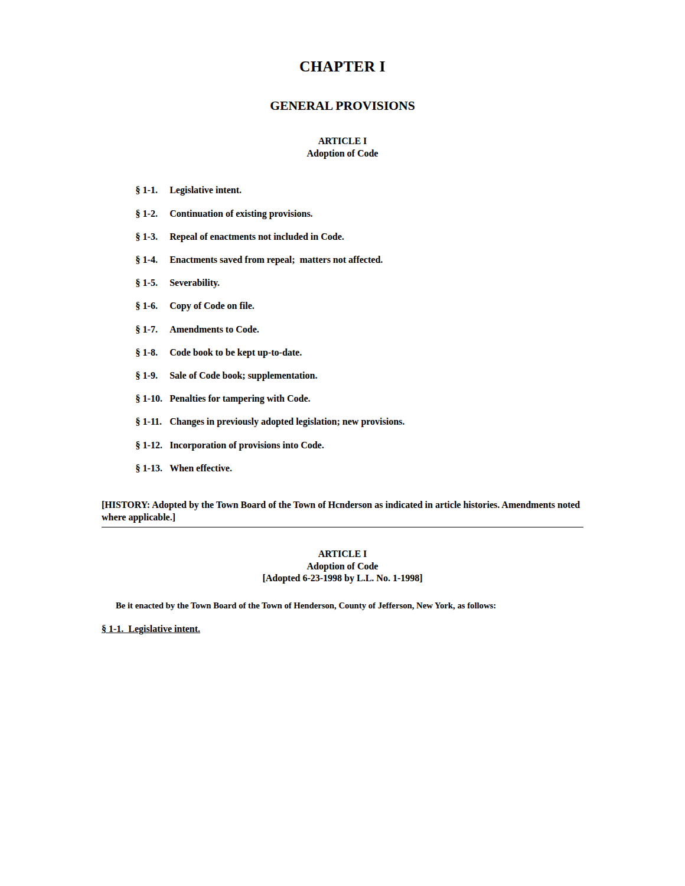CHAPTER I
GENERAL PROVISIONS
ARTICLE I
Adoption of Code
§ 1-1. Legislative intent.
§ 1-2. Continuation of existing provisions.
§ 1-3. Repeal of enactments not included in Code.
§ 1-4. Enactments saved from repeal; matters not affected.
§ 1-5. Severability.
§ 1-6. Copy of Code on file.
§ 1-7. Amendments to Code.
§ 1-8. Code book to be kept up-to-date.
§ 1-9. Sale of Code book; supplementation.
§ 1-10. Penalties for tampering with Code.
§ 1-11. Changes in previously adopted legislation; new provisions.
§ 1-12. Incorporation of provisions into Code.
§ 1-13. When effective.
[HISTORY: Adopted by the Town Board of the Town of Hcnderson as indicated in article histories. Amendments noted where applicable.]
ARTICLE I
Adoption of Code
[Adopted 6-23-1998 by L.L. No. 1-1998]
Be it enacted by the Town Board of the Town of Henderson, County of Jefferson, New York, as follows:
§ 1-1. Legislative intent.